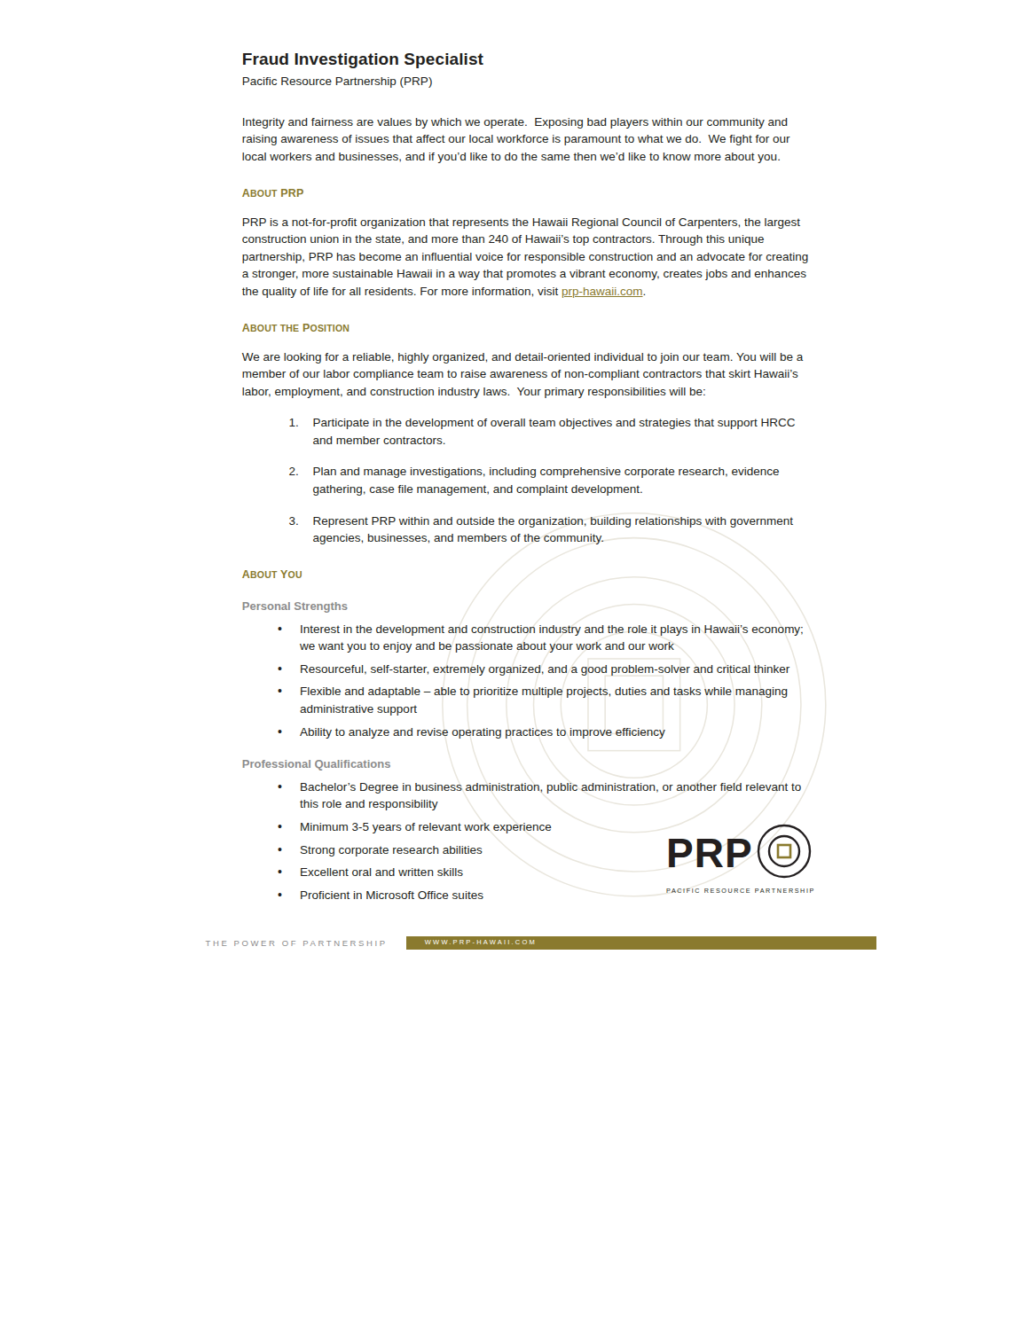Fraud Investigation Specialist
Pacific Resource Partnership (PRP)
Integrity and fairness are values by which we operate. Exposing bad players within our community and raising awareness of issues that affect our local workforce is paramount to what we do. We fight for our local workers and businesses, and if you’d like to do the same then we’d like to know more about you.
ABOUT PRP
PRP is a not-for-profit organization that represents the Hawaii Regional Council of Carpenters, the largest construction union in the state, and more than 240 of Hawaii’s top contractors. Through this unique partnership, PRP has become an influential voice for responsible construction and an advocate for creating a stronger, more sustainable Hawaii in a way that promotes a vibrant economy, creates jobs and enhances the quality of life for all residents. For more information, visit prp-hawaii.com.
ABOUT THE POSITION
We are looking for a reliable, highly organized, and detail-oriented individual to join our team. You will be a member of our labor compliance team to raise awareness of non-compliant contractors that skirt Hawaii’s labor, employment, and construction industry laws. Your primary responsibilities will be:
Participate in the development of overall team objectives and strategies that support HRCC and member contractors.
Plan and manage investigations, including comprehensive corporate research, evidence gathering, case file management, and complaint development.
Represent PRP within and outside the organization, building relationships with government agencies, businesses, and members of the community.
ABOUT YOU
Personal Strengths
Interest in the development and construction industry and the role it plays in Hawaii’s economy; we want you to enjoy and be passionate about your work and our work
Resourceful, self-starter, extremely organized, and a good problem-solver and critical thinker
Flexible and adaptable – able to prioritize multiple projects, duties and tasks while managing administrative support
Ability to analyze and revise operating practices to improve efficiency
Professional Qualifications
Bachelor’s Degree in business administration, public administration, or another field relevant to this role and responsibility
Minimum 3-5 years of relevant work experience
Strong corporate research abilities
Excellent oral and written skills
Proficient in Microsoft Office suites
PRP
PACIFIC RESOURCE PARTNERSHIP
THE POWER OF PARTNERSHIP
WWW.PRP-HAWAII.COM